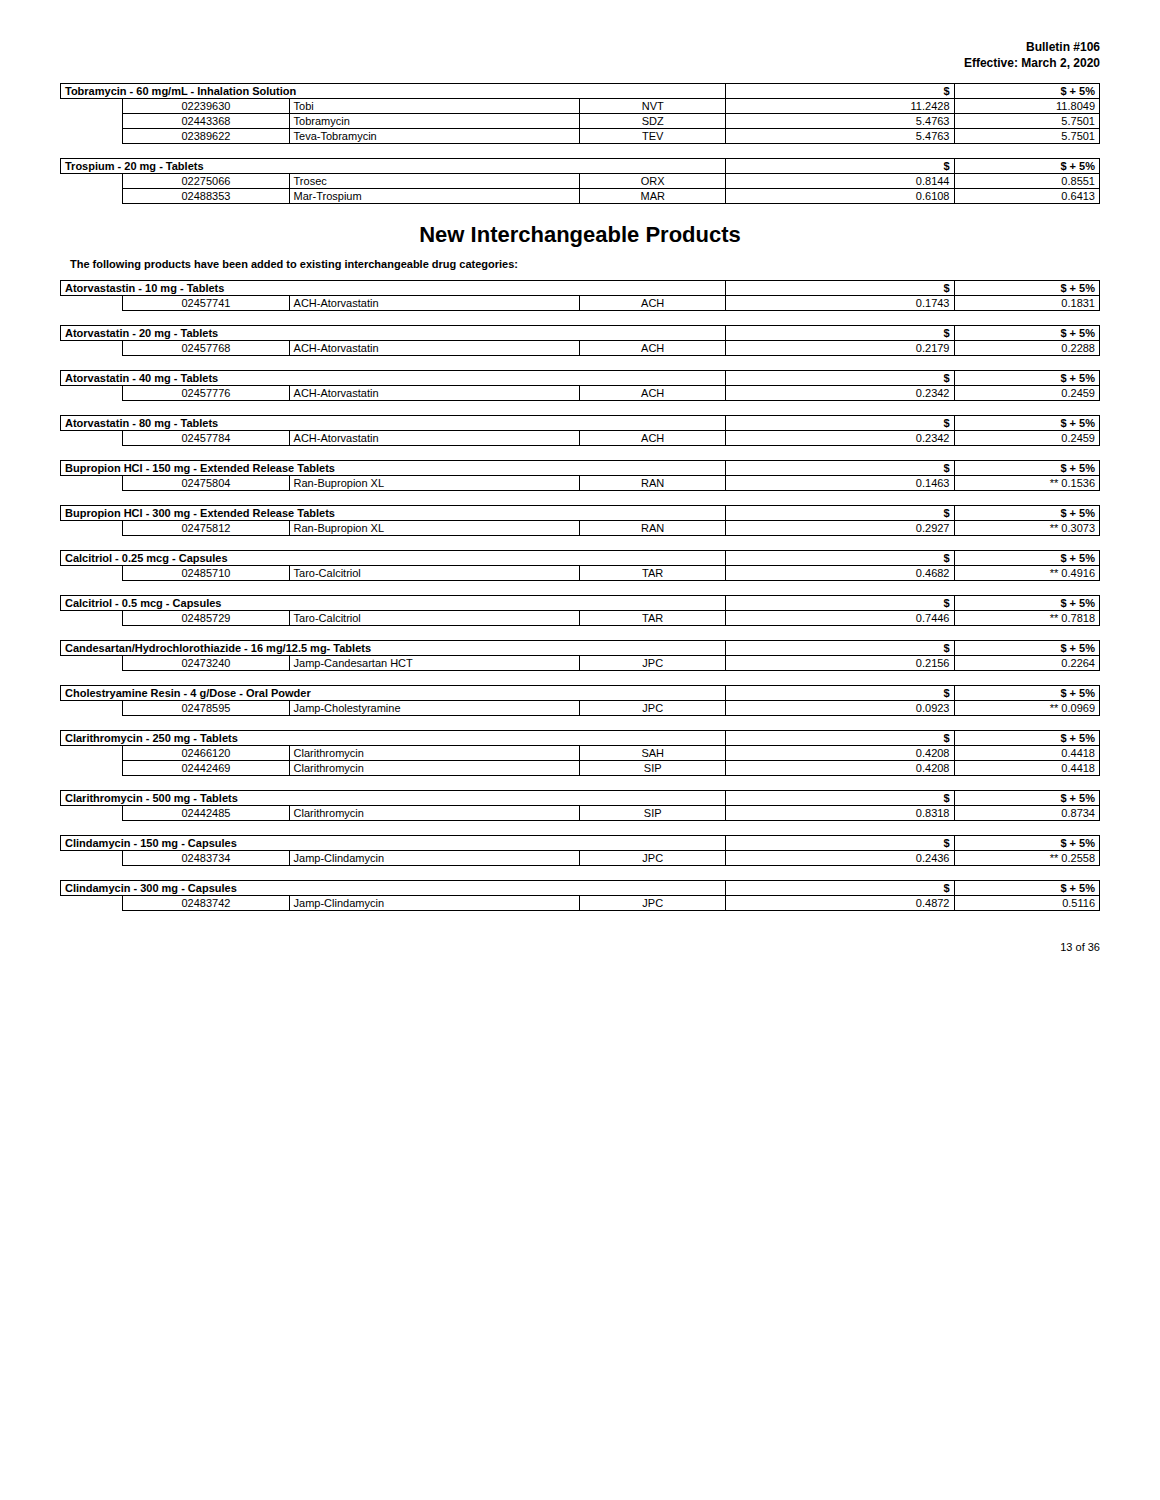Bulletin #106
Effective: March 2, 2020
| Tobramycin - 60 mg/mL - Inhalation Solution | $ | $ + 5% |
| | 02239630 | Tobi | NVT | 11.2428 | 11.8049 |
| | 02443368 | Tobramycin | SDZ | 5.4763 | 5.7501 |
| | 02389622 | Teva-Tobramycin | TEV | 5.4763 | 5.7501 |
| Trospium - 20 mg - Tablets | $ | $ + 5% |
| | 02275066 | Trosec | ORX | 0.8144 | 0.8551 |
| | 02488353 | Mar-Trospium | MAR | 0.6108 | 0.6413 |
New Interchangeable Products
The following products have been added to existing interchangeable drug categories:
| Atorvastastin - 10 mg - Tablets | $ | $ + 5% |
| | 02457741 | ACH-Atorvastatin | ACH | 0.1743 | 0.1831 |
| Atorvastatin - 20 mg - Tablets | $ | $ + 5% |
| | 02457768 | ACH-Atorvastatin | ACH | 0.2179 | 0.2288 |
| Atorvastatin - 40 mg - Tablets | $ | $ + 5% |
| | 02457776 | ACH-Atorvastatin | ACH | 0.2342 | 0.2459 |
| Atorvastatin - 80 mg - Tablets | $ | $ + 5% |
| | 02457784 | ACH-Atorvastatin | ACH | 0.2342 | 0.2459 |
| Bupropion HCl - 150 mg - Extended Release Tablets | $ | $ + 5% |
| | 02475804 | Ran-Bupropion XL | RAN | 0.1463 | ** 0.1536 |
| Bupropion HCl - 300 mg - Extended Release Tablets | $ | $ + 5% |
| | 02475812 | Ran-Bupropion XL | RAN | 0.2927 | ** 0.3073 |
| Calcitriol - 0.25 mcg - Capsules | $ | $ + 5% |
| | 02485710 | Taro-Calcitriol | TAR | 0.4682 | ** 0.4916 |
| Calcitriol - 0.5 mcg - Capsules | $ | $ + 5% |
| | 02485729 | Taro-Calcitriol | TAR | 0.7446 | ** 0.7818 |
| Candesartan/Hydrochlorothiazide - 16 mg/12.5 mg- Tablets | $ | $ + 5% |
| | 02473240 | Jamp-Candesartan HCT | JPC | 0.2156 | 0.2264 |
| Cholestryamine Resin - 4 g/Dose - Oral Powder | $ | $ + 5% |
| | 02478595 | Jamp-Cholestyramine | JPC | 0.0923 | ** 0.0969 |
| Clarithromycin - 250 mg - Tablets | $ | $ + 5% |
| | 02466120 | Clarithromycin | SAH | 0.4208 | 0.4418 |
| | 02442469 | Clarithromycin | SIP | 0.4208 | 0.4418 |
| Clarithromycin - 500 mg - Tablets | $ | $ + 5% |
| | 02442485 | Clarithromycin | SIP | 0.8318 | 0.8734 |
| Clindamycin - 150 mg - Capsules | $ | $ + 5% |
| | 02483734 | Jamp-Clindamycin | JPC | 0.2436 | ** 0.2558 |
| Clindamycin - 300 mg - Capsules | $ | $ + 5% |
| | 02483742 | Jamp-Clindamycin | JPC | 0.4872 | 0.5116 |
13 of 36